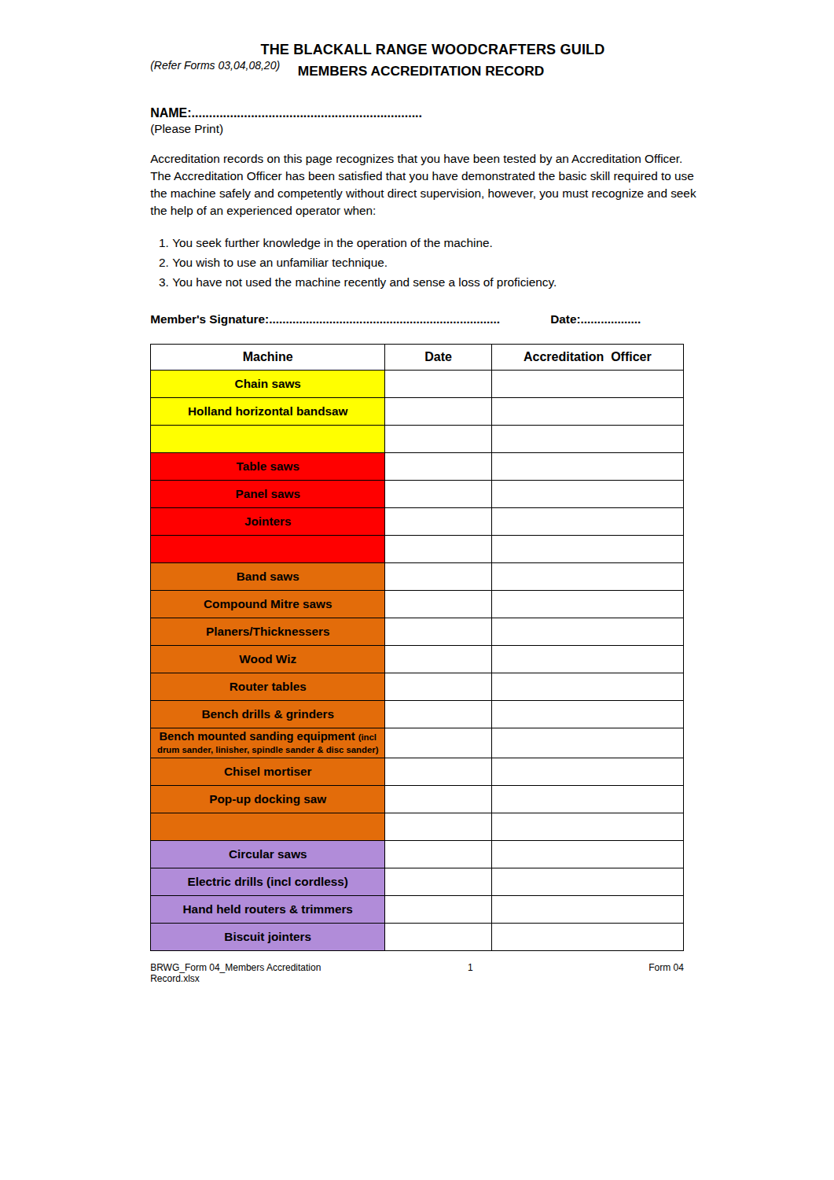(Refer Forms 03,04,08,20)
THE BLACKALL RANGE WOODCRAFTERS GUILD
MEMBERS ACCREDITATION RECORD
NAME:..................................................................
(Please Print)
Accreditation records on this page recognizes that you have been tested by an Accreditation Officer.
The Accreditation Officer has been satisfied that you have demonstrated the basic skill required to use
the machine safely and competently without direct supervision, however, you must recognize and seek
the help of an experienced operator when:
You seek further knowledge in the operation of the machine.
You wish to use an unfamiliar technique.
You have not used the machine recently and sense a loss of proficiency.
Member's Signature:..................................................................... Date:..................
| Machine | Date | Accreditation Officer |
| --- | --- | --- |
| Chain saws | | |
| Holland horizontal bandsaw | | |
| Table saws | | |
| Panel saws | | |
| Jointers | | |
| Band saws | | |
| Compound Mitre saws | | |
| Planers/Thicknessers | | |
| Wood Wiz | | |
| Router tables | | |
| Bench drills & grinders | | |
| Bench mounted sanding equipment (incl drum sander, linisher, spindle sander & disc sander) | | |
| Chisel mortiser | | |
| Pop-up docking saw | | |
| Circular saws | | |
| Electric drills (incl cordless) | | |
| Hand held routers & trimmers | | |
| Biscuit jointers | | |
BRWG_Form 04_Members Accreditation Record.xlsx
1
Form 04